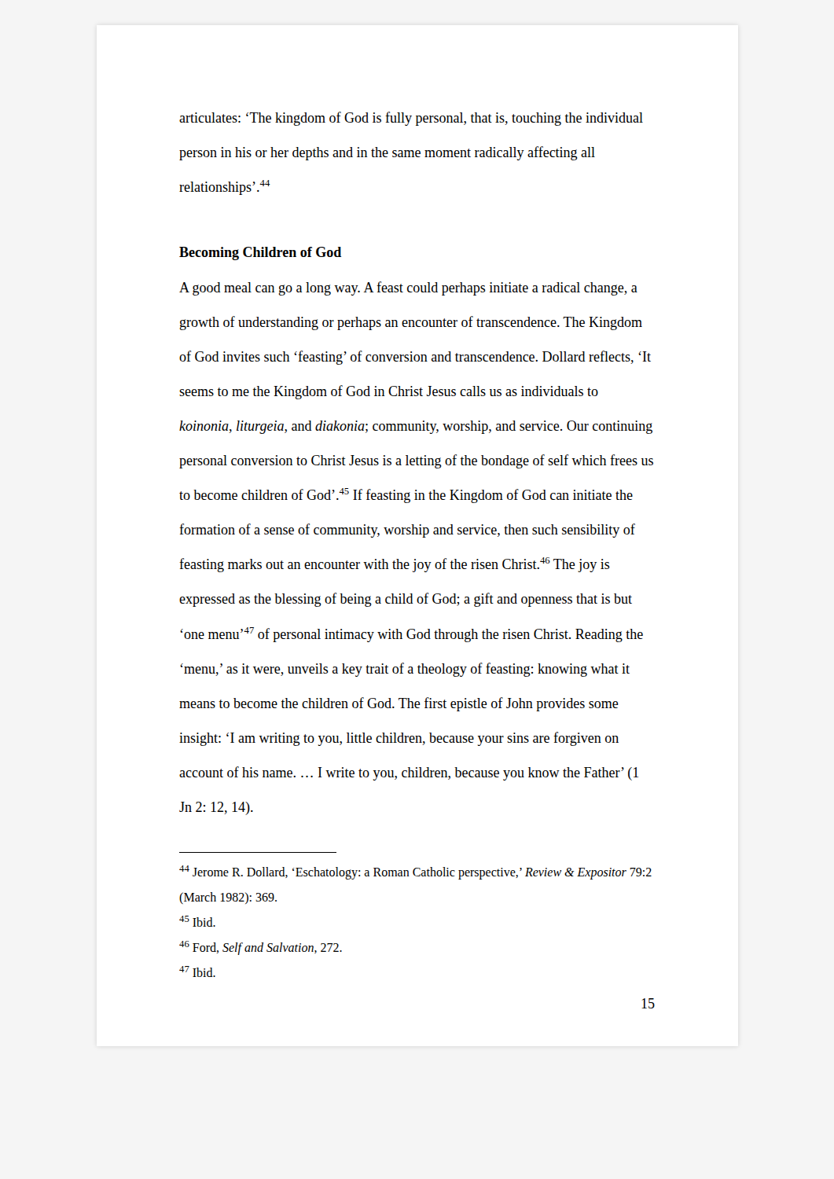articulates: ‘The kingdom of God is fully personal, that is, touching the individual person in his or her depths and in the same moment radically affecting all relationships’.44
Becoming Children of God
A good meal can go a long way. A feast could perhaps initiate a radical change, a growth of understanding or perhaps an encounter of transcendence. The Kingdom of God invites such ‘feasting’ of conversion and transcendence. Dollard reflects, ‘It seems to me the Kingdom of God in Christ Jesus calls us as individuals to koinonia, liturgeia, and diakonia; community, worship, and service. Our continuing personal conversion to Christ Jesus is a letting of the bondage of self which frees us to become children of God’.45 If feasting in the Kingdom of God can initiate the formation of a sense of community, worship and service, then such sensibility of feasting marks out an encounter with the joy of the risen Christ.46 The joy is expressed as the blessing of being a child of God; a gift and openness that is but ‘one menu’47 of personal intimacy with God through the risen Christ. Reading the ‘menu,’ as it were, unveils a key trait of a theology of feasting: knowing what it means to become the children of God. The first epistle of John provides some insight: ‘I am writing to you, little children, because your sins are forgiven on account of his name. … I write to you, children, because you know the Father’ (1 Jn 2: 12, 14).
44 Jerome R. Dollard, ‘Eschatology: a Roman Catholic perspective,’ Review & Expositor 79:2 (March 1982): 369.
45 Ibid.
46 Ford, Self and Salvation, 272.
47 Ibid.
15